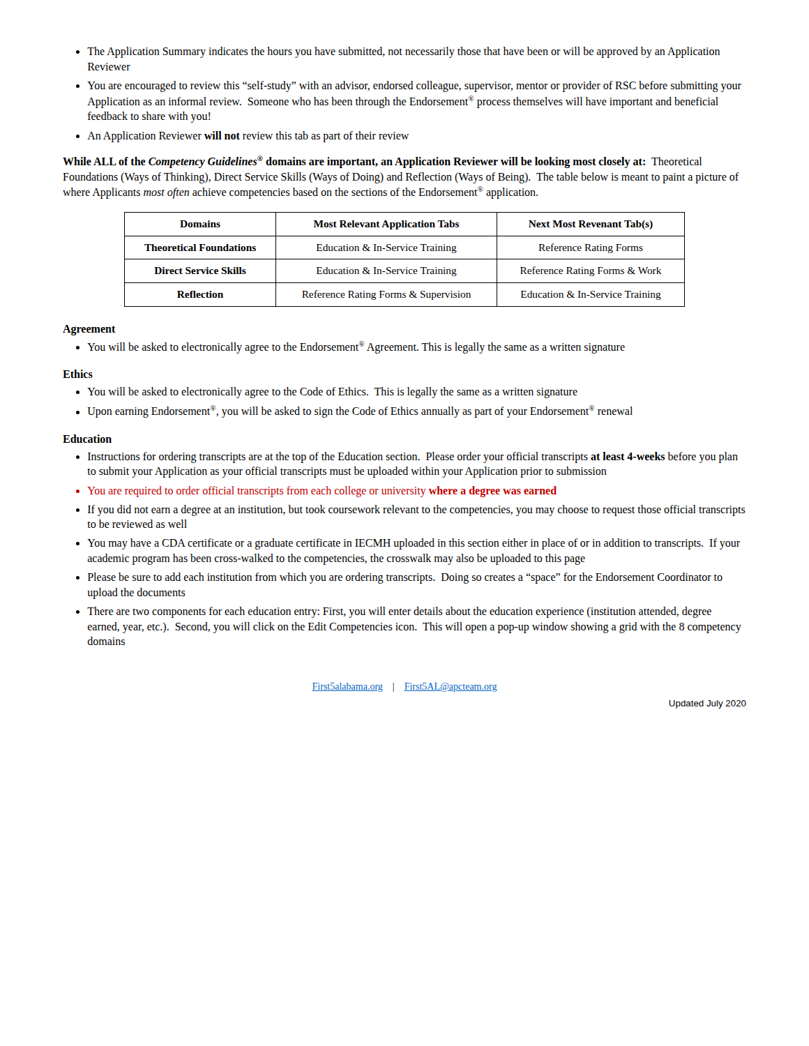The Application Summary indicates the hours you have submitted, not necessarily those that have been or will be approved by an Application Reviewer
You are encouraged to review this “self-study” with an advisor, endorsed colleague, supervisor, mentor or provider of RSC before submitting your Application as an informal review. Someone who has been through the Endorsement® process themselves will have important and beneficial feedback to share with you!
An Application Reviewer will not review this tab as part of their review
While ALL of the Competency Guidelines® domains are important, an Application Reviewer will be looking most closely at: Theoretical Foundations (Ways of Thinking), Direct Service Skills (Ways of Doing) and Reflection (Ways of Being). The table below is meant to paint a picture of where Applicants most often achieve competencies based on the sections of the Endorsement® application.
| Domains | Most Relevant Application Tabs | Next Most Revenant Tab(s) |
| --- | --- | --- |
| Theoretical Foundations | Education & In-Service Training | Reference Rating Forms |
| Direct Service Skills | Education & In-Service Training | Reference Rating Forms & Work |
| Reflection | Reference Rating Forms & Supervision | Education & In-Service Training |
Agreement
You will be asked to electronically agree to the Endorsement® Agreement. This is legally the same as a written signature
Ethics
You will be asked to electronically agree to the Code of Ethics. This is legally the same as a written signature
Upon earning Endorsement®, you will be asked to sign the Code of Ethics annually as part of your Endorsement® renewal
Education
Instructions for ordering transcripts are at the top of the Education section. Please order your official transcripts at least 4-weeks before you plan to submit your Application as your official transcripts must be uploaded within your Application prior to submission
You are required to order official transcripts from each college or university where a degree was earned
If you did not earn a degree at an institution, but took coursework relevant to the competencies, you may choose to request those official transcripts to be reviewed as well
You may have a CDA certificate or a graduate certificate in IECMH uploaded in this section either in place of or in addition to transcripts. If your academic program has been cross-walked to the competencies, the crosswalk may also be uploaded to this page
Please be sure to add each institution from which you are ordering transcripts. Doing so creates a “space” for the Endorsement Coordinator to upload the documents
There are two components for each education entry: First, you will enter details about the education experience (institution attended, degree earned, year, etc.). Second, you will click on the Edit Competencies icon. This will open a pop-up window showing a grid with the 8 competency domains
First5alabama.org | First5AL@apcteam.org
Updated July 2020